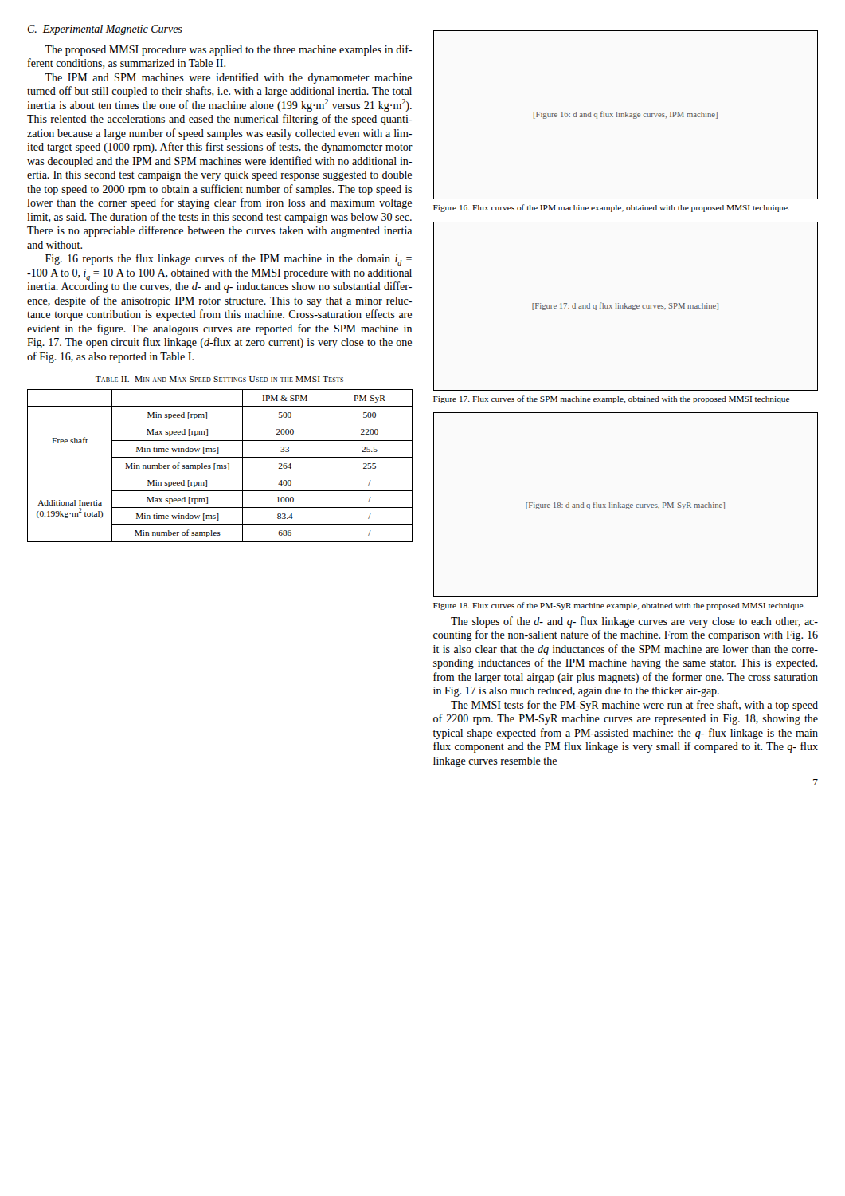C. Experimental Magnetic Curves
The proposed MMSI procedure was applied to the three machine examples in different conditions, as summarized in Table II.
The IPM and SPM machines were identified with the dynamometer machine turned off but still coupled to their shafts, i.e. with a large additional inertia. The total inertia is about ten times the one of the machine alone (199 kg·m2 versus 21 kg·m2). This relented the accelerations and eased the numerical filtering of the speed quantization because a large number of speed samples was easily collected even with a limited target speed (1000 rpm). After this first sessions of tests, the dynamometer motor was decoupled and the IPM and SPM machines were identified with no additional inertia. In this second test campaign the very quick speed response suggested to double the top speed to 2000 rpm to obtain a sufficient number of samples. The top speed is lower than the corner speed for staying clear from iron loss and maximum voltage limit, as said. The duration of the tests in this second test campaign was below 30 sec. There is no appreciable difference between the curves taken with augmented inertia and without.
Fig. 16 reports the flux linkage curves of the IPM machine in the domain id = -100 A to 0, iq = 10 A to 100 A, obtained with the MMSI procedure with no additional inertia. According to the curves, the d- and q- inductances show no substantial difference, despite of the anisotropic IPM rotor structure. This to say that a minor reluctance torque contribution is expected from this machine. Cross-saturation effects are evident in the figure. The analogous curves are reported for the SPM machine in Fig. 17. The open circuit flux linkage (d-flux at zero current) is very close to the one of Fig. 16, as also reported in Table I.
Table II. Min and Max Speed Settings Used in the MMSI Tests
| | | IPM & SPM | PM-SyR |
| --- | --- | --- | --- |
| Free shaft | Min speed [rpm] | 500 | 500 |
| Max speed [rpm] | 2000 | 2200 |
| Min time window [ms] | 33 | 25.5 |
| Min number of samples [ms] | 264 | 255 |
| Additional Inertia (0.199kg·m 2 total) | Min speed [rpm] | 400 | / |
| Max speed [rpm] | 1000 | / |
| Min time window [ms] | 83.4 | / |
| Min number of samples | 686 | / |
[Figure 16: d and q flux linkage curves, IPM machine]
Figure 16. Flux curves of the IPM machine example, obtained with the proposed MMSI technique.
[Figure 17: d and q flux linkage curves, SPM machine]
Figure 17. Flux curves of the SPM machine example, obtained with the proposed MMSI technique
[Figure 18: d and q flux linkage curves, PM-SyR machine]
Figure 18. Flux curves of the PM-SyR machine example, obtained with the proposed MMSI technique.
The slopes of the d- and q- flux linkage curves are very close to each other, accounting for the non-salient nature of the machine. From the comparison with Fig. 16 it is also clear that the dq inductances of the SPM machine are lower than the corresponding inductances of the IPM machine having the same stator. This is expected, from the larger total airgap (air plus magnets) of the former one. The cross saturation in Fig. 17 is also much reduced, again due to the thicker air-gap.
The MMSI tests for the PM-SyR machine were run at free shaft, with a top speed of 2200 rpm. The PM-SyR machine curves are represented in Fig. 18, showing the typical shape expected from a PM-assisted machine: the q- flux linkage is the main flux component and the PM flux linkage is very small if compared to it. The q- flux linkage curves resemble the
7